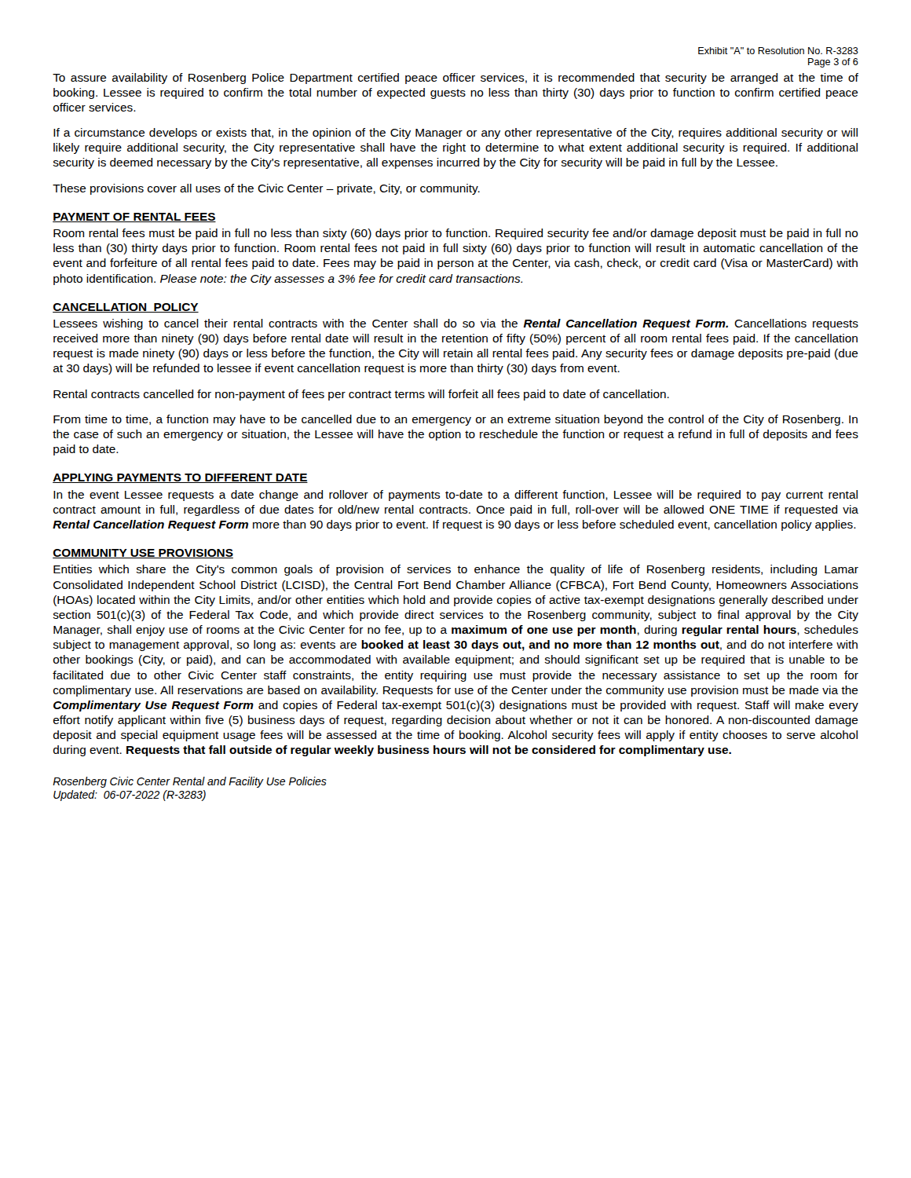Exhibit "A" to Resolution No. R-3283
Page 3 of 6
To assure availability of Rosenberg Police Department certified peace officer services, it is recommended that security be arranged at the time of booking. Lessee is required to confirm the total number of expected guests no less than thirty (30) days prior to function to confirm certified peace officer services.
If a circumstance develops or exists that, in the opinion of the City Manager or any other representative of the City, requires additional security or will likely require additional security, the City representative shall have the right to determine to what extent additional security is required. If additional security is deemed necessary by the City's representative, all expenses incurred by the City for security will be paid in full by the Lessee.
These provisions cover all uses of the Civic Center – private, City, or community.
PAYMENT OF RENTAL FEES
Room rental fees must be paid in full no less than sixty (60) days prior to function. Required security fee and/or damage deposit must be paid in full no less than (30) thirty days prior to function. Room rental fees not paid in full sixty (60) days prior to function will result in automatic cancellation of the event and forfeiture of all rental fees paid to date. Fees may be paid in person at the Center, via cash, check, or credit card (Visa or MasterCard) with photo identification. Please note: the City assesses a 3% fee for credit card transactions.
CANCELLATION POLICY
Lessees wishing to cancel their rental contracts with the Center shall do so via the Rental Cancellation Request Form. Cancellations requests received more than ninety (90) days before rental date will result in the retention of fifty (50%) percent of all room rental fees paid. If the cancellation request is made ninety (90) days or less before the function, the City will retain all rental fees paid. Any security fees or damage deposits pre-paid (due at 30 days) will be refunded to lessee if event cancellation request is more than thirty (30) days from event.
Rental contracts cancelled for non-payment of fees per contract terms will forfeit all fees paid to date of cancellation.
From time to time, a function may have to be cancelled due to an emergency or an extreme situation beyond the control of the City of Rosenberg. In the case of such an emergency or situation, the Lessee will have the option to reschedule the function or request a refund in full of deposits and fees paid to date.
APPLYING PAYMENTS TO DIFFERENT DATE
In the event Lessee requests a date change and rollover of payments to-date to a different function, Lessee will be required to pay current rental contract amount in full, regardless of due dates for old/new rental contracts. Once paid in full, roll-over will be allowed ONE TIME if requested via Rental Cancellation Request Form more than 90 days prior to event. If request is 90 days or less before scheduled event, cancellation policy applies.
COMMUNITY USE PROVISIONS
Entities which share the City's common goals of provision of services to enhance the quality of life of Rosenberg residents, including Lamar Consolidated Independent School District (LCISD), the Central Fort Bend Chamber Alliance (CFBCA), Fort Bend County, Homeowners Associations (HOAs) located within the City Limits, and/or other entities which hold and provide copies of active tax-exempt designations generally described under section 501(c)(3) of the Federal Tax Code, and which provide direct services to the Rosenberg community, subject to final approval by the City Manager, shall enjoy use of rooms at the Civic Center for no fee, up to a maximum of one use per month, during regular rental hours, schedules subject to management approval, so long as: events are booked at least 30 days out, and no more than 12 months out, and do not interfere with other bookings (City, or paid), and can be accommodated with available equipment; and should significant set up be required that is unable to be facilitated due to other Civic Center staff constraints, the entity requiring use must provide the necessary assistance to set up the room for complimentary use. All reservations are based on availability. Requests for use of the Center under the community use provision must be made via the Complimentary Use Request Form and copies of Federal tax-exempt 501(c)(3) designations must be provided with request. Staff will make every effort notify applicant within five (5) business days of request, regarding decision about whether or not it can be honored. A non-discounted damage deposit and special equipment usage fees will be assessed at the time of booking. Alcohol security fees will apply if entity chooses to serve alcohol during event. Requests that fall outside of regular weekly business hours will not be considered for complimentary use.
Rosenberg Civic Center Rental and Facility Use Policies
Updated: 06-07-2022 (R-3283)